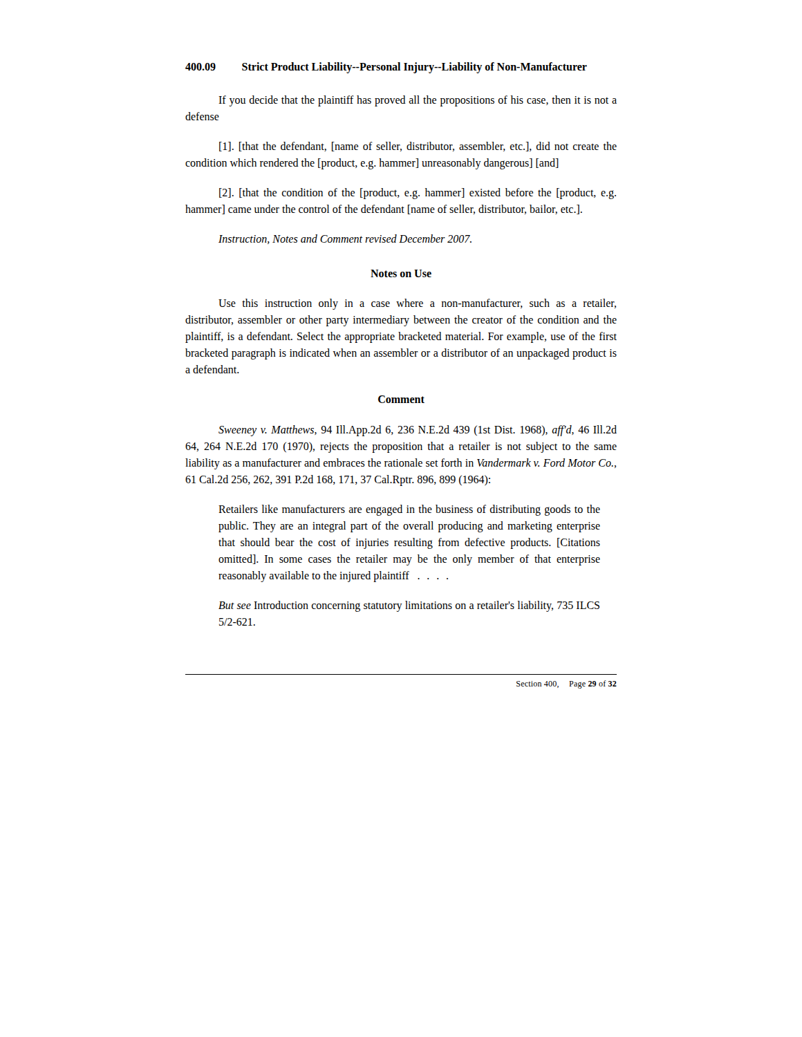400.09 Strict Product Liability--Personal Injury--Liability of Non-Manufacturer
If you decide that the plaintiff has proved all the propositions of his case, then it is not a defense
[1]. [that the defendant, [name of seller, distributor, assembler, etc.], did not create the condition which rendered the [product, e.g. hammer] unreasonably dangerous] [and]
[2]. [that the condition of the [product, e.g. hammer] existed before the [product, e.g. hammer] came under the control of the defendant [name of seller, distributor, bailor, etc.].
Instruction, Notes and Comment revised December 2007.
Notes on Use
Use this instruction only in a case where a non-manufacturer, such as a retailer, distributor, assembler or other party intermediary between the creator of the condition and the plaintiff, is a defendant. Select the appropriate bracketed material. For example, use of the first bracketed paragraph is indicated when an assembler or a distributor of an unpackaged product is a defendant.
Comment
Sweeney v. Matthews, 94 Ill.App.2d 6, 236 N.E.2d 439 (1st Dist. 1968), aff'd, 46 Ill.2d 64, 264 N.E.2d 170 (1970), rejects the proposition that a retailer is not subject to the same liability as a manufacturer and embraces the rationale set forth in Vandermark v. Ford Motor Co., 61 Cal.2d 256, 262, 391 P.2d 168, 171, 37 Cal.Rptr. 896, 899 (1964):
Retailers like manufacturers are engaged in the business of distributing goods to the public. They are an integral part of the overall producing and marketing enterprise that should bear the cost of injuries resulting from defective products. [Citations omitted]. In some cases the retailer may be the only member of that enterprise reasonably available to the injured plaintiff . . . .
But see Introduction concerning statutory limitations on a retailer's liability, 735 ILCS 5/2-621.
Section 400, Page 29 of 32